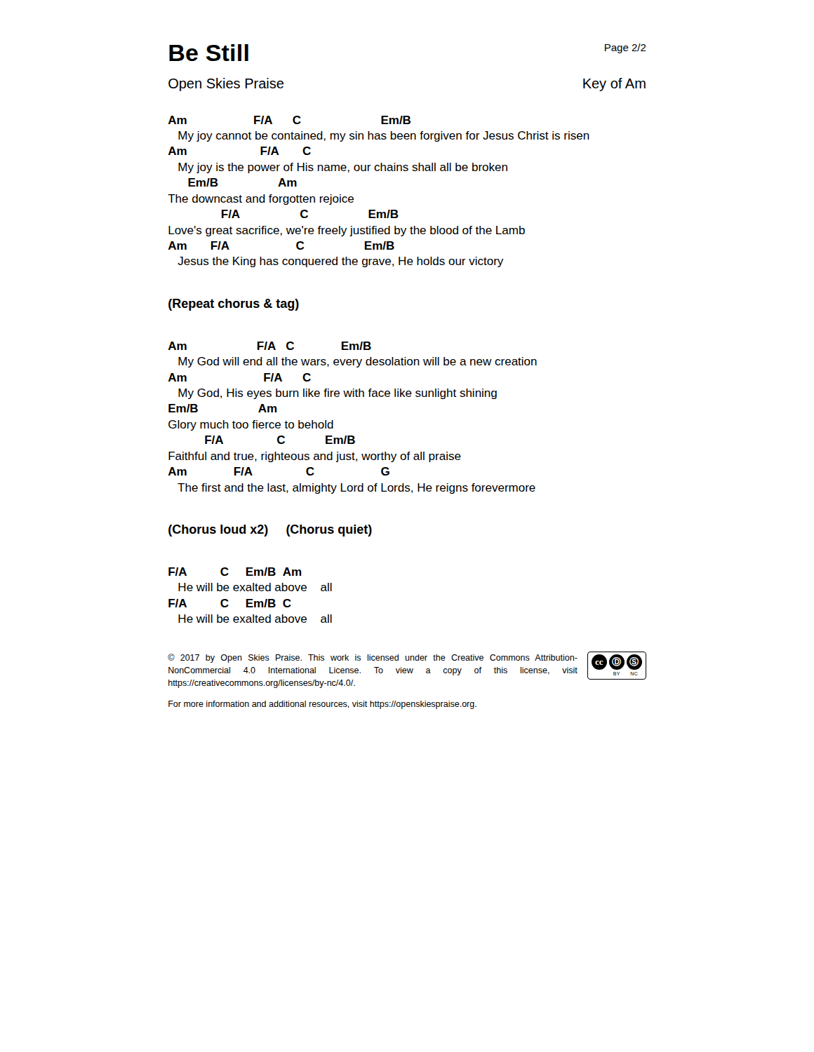Be Still
Page 2/2
Open Skies Praise
Key of Am
Am                    F/A      C                        Em/B
   My joy cannot be contained, my sin has been forgiven for Jesus Christ is risen
Am                      F/A       C
   My joy is the power of His name, our chains shall all be broken
      Em/B                  Am
The downcast and forgotten rejoice
                F/A                  C                  Em/B
Love's great sacrifice, we're freely justified by the blood of the Lamb
Am       F/A                    C                  Em/B
   Jesus the King has conquered the grave, He holds our victory
(Repeat chorus & tag)
Am                     F/A   C              Em/B
   My God will end all the wars, every desolation will be a new creation
Am                       F/A      C
   My God, His eyes burn like fire with face like sunlight shining
Em/B                  Am
Glory much too fierce to behold
           F/A                C            Em/B
Faithful and true, righteous and just, worthy of all praise
Am              F/A                C                    G
   The first and the last, almighty Lord of Lords, He reigns forevermore
(Chorus loud x2) (Chorus quiet)
F/A          C     Em/B  Am
   He will be exalted above    all
F/A          C     Em/B  C
   He will be exalted above    all
© 2017 by Open Skies Praise. This work is licensed under the Creative Commons Attribution-NonCommercial 4.0 International License. To view a copy of this license, visit https://creativecommons.org/licenses/by-nc/4.0/.
cc
Ⓓ
Ⓢ
cc BY NC
For more information and additional resources, visit https://openskiespraise.org.